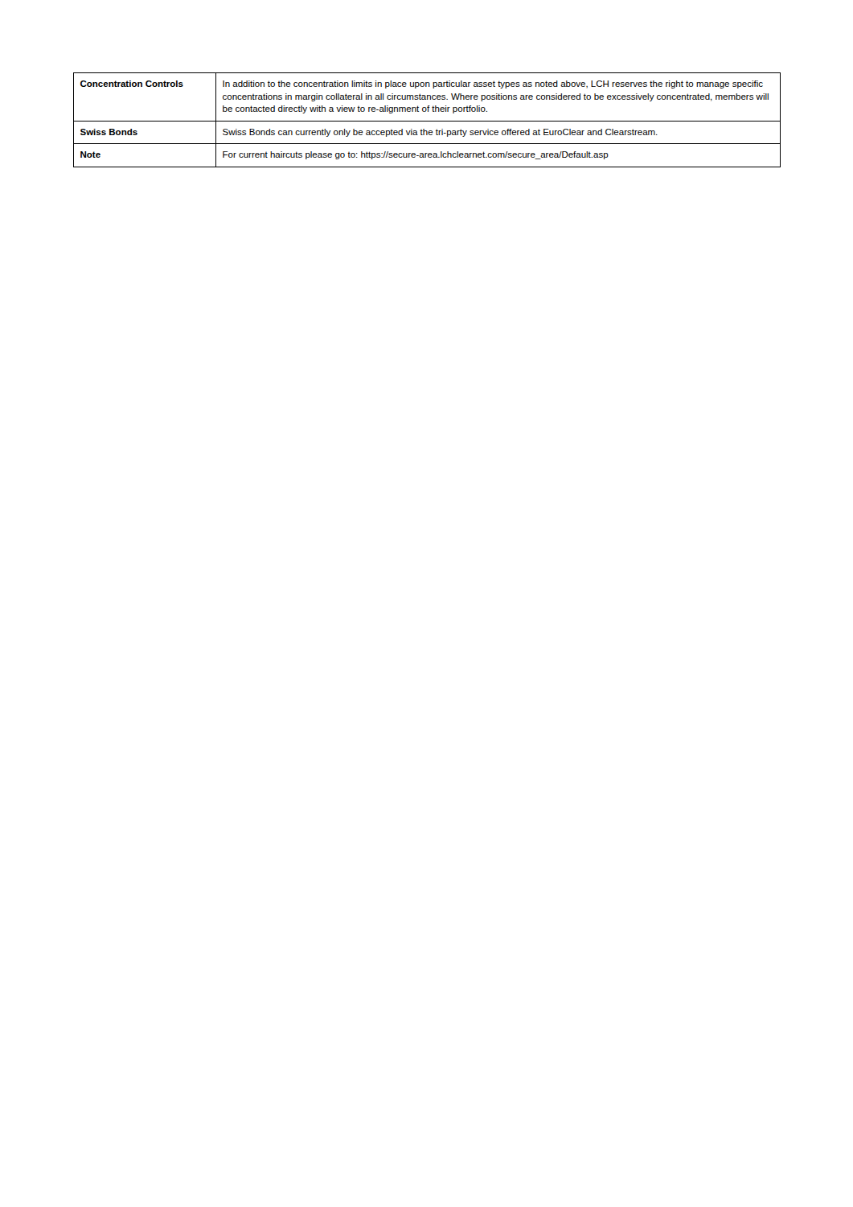| Concentration Controls | In addition to the concentration limits in place upon particular asset types as noted above, LCH reserves the right to manage specific concentrations in margin collateral in all circumstances. Where positions are considered to be excessively concentrated, members will be contacted directly with a view to re-alignment of their portfolio. |
| Swiss Bonds | Swiss Bonds can currently only be accepted via the tri-party service offered at EuroClear and Clearstream. |
| Note | For current haircuts please go to: https://secure-area.lchclearnet.com/secure_area/Default.asp |